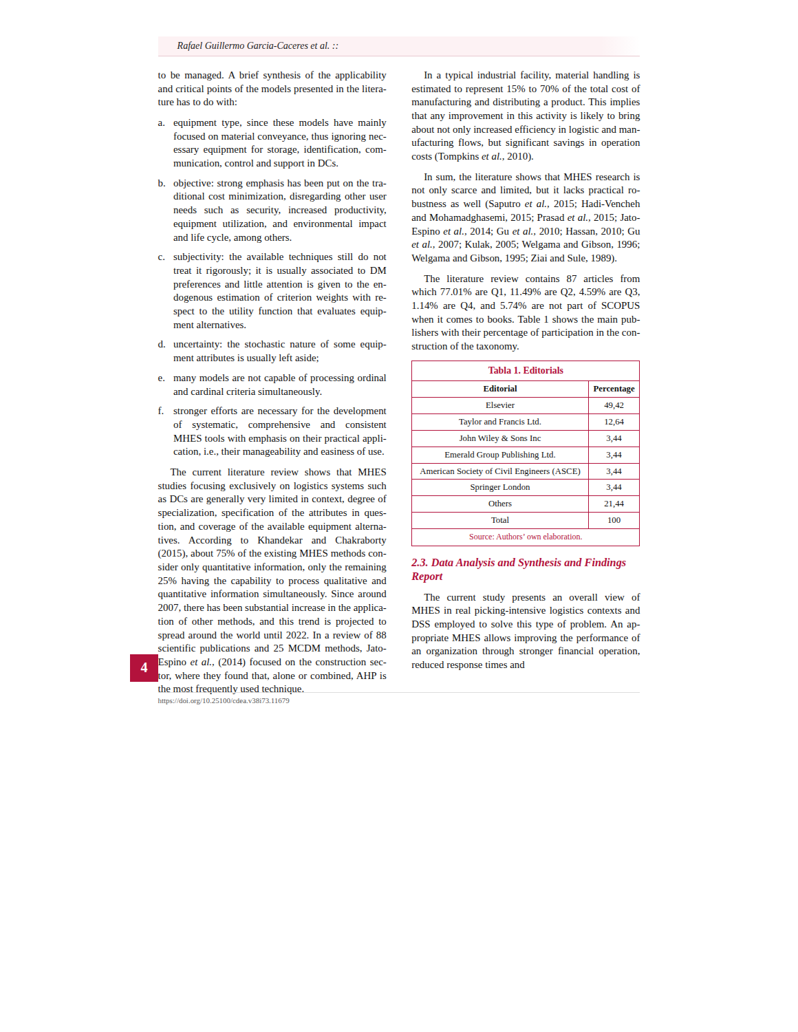Rafael Guillermo Garcia-Caceres et al. ::
to be managed. A brief synthesis of the applicability and critical points of the models presented in the literature has to do with:
equipment type, since these models have mainly focused on material conveyance, thus ignoring necessary equipment for storage, identification, communication, control and support in DCs.
objective: strong emphasis has been put on the traditional cost minimization, disregarding other user needs such as security, increased productivity, equipment utilization, and environmental impact and life cycle, among others.
subjectivity: the available techniques still do not treat it rigorously; it is usually associated to DM preferences and little attention is given to the endogenous estimation of criterion weights with respect to the utility function that evaluates equipment alternatives.
uncertainty: the stochastic nature of some equipment attributes is usually left aside;
many models are not capable of processing ordinal and cardinal criteria simultaneously.
stronger efforts are necessary for the development of systematic, comprehensive and consistent MHES tools with emphasis on their practical application, i.e., their manageability and easiness of use.
The current literature review shows that MHES studies focusing exclusively on logistics systems such as DCs are generally very limited in context, degree of specialization, specification of the attributes in question, and coverage of the available equipment alternatives. According to Khandekar and Chakraborty (2015), about 75% of the existing MHES methods consider only quantitative information, only the remaining 25% having the capability to process qualitative and quantitative information simultaneously. Since around 2007, there has been substantial increase in the application of other methods, and this trend is projected to spread around the world until 2022. In a review of 88 scientific publications and 25 MCDM methods, Jato-Espino et al., (2014) focused on the construction sector, where they found that, alone or combined, AHP is the most frequently used technique.
In a typical industrial facility, material handling is estimated to represent 15% to 70% of the total cost of manufacturing and distributing a product. This implies that any improvement in this activity is likely to bring about not only increased efficiency in logistic and manufacturing flows, but significant savings in operation costs (Tompkins et al., 2010).
In sum, the literature shows that MHES research is not only scarce and limited, but it lacks practical robustness as well (Saputro et al., 2015; Hadi-Vencheh and Mohamadghasemi, 2015; Prasad et al., 2015; Jato-Espino et al., 2014; Gu et al., 2010; Hassan, 2010; Gu et al., 2007; Kulak, 2005; Welgama and Gibson, 1996; Welgama and Gibson, 1995; Ziai and Sule, 1989).
The literature review contains 87 articles from which 77.01% are Q1, 11.49% are Q2, 4.59% are Q3, 1.14% are Q4, and 5.74% are not part of SCOPUS when it comes to books. Table 1 shows the main publishers with their percentage of participation in the construction of the taxonomy.
Tabla 1. Editorials
| Editorial | Percentage |
| --- | --- |
| Elsevier | 49,42 |
| Taylor and Francis Ltd. | 12,64 |
| John Wiley & Sons Inc | 3,44 |
| Emerald Group Publishing Ltd. | 3,44 |
| American Society of Civil Engineers (ASCE) | 3,44 |
| Springer London | 3,44 |
| Others | 21,44 |
| Total | 100 |
| Source: Authors’ own elaboration. |
2.3. Data Analysis and Synthesis and Findings Report
The current study presents an overall view of MHES in real picking-intensive logistics contexts and DSS employed to solve this type of problem. An appropriate MHES allows improving the performance of an organization through stronger financial operation, reduced response times and
4
https://doi.org/10.25100/cdea.v38i73.11679